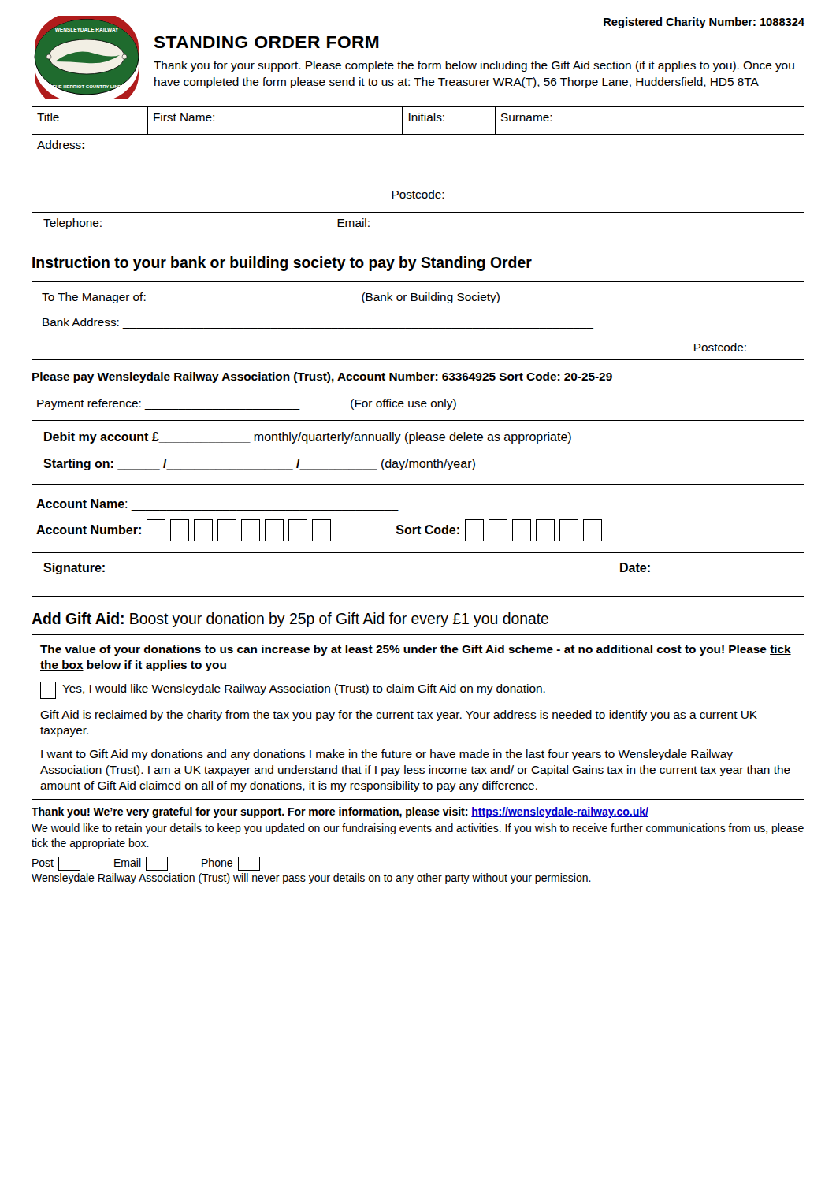WENSLEYDALE RAILWAY THE HERRIOT COUNTRY LINE
Registered Charity Number: 1088324
STANDING ORDER FORM
Thank you for your support. Please complete the form below including the Gift Aid section (if it applies to you). Once you have completed the form please send it to us at: The Treasurer WRA(T), 56 Thorpe Lane, Huddersfield, HD5 8TA
| Title | First Name: | Initials: | Surname: |
| Address : Postcode: |
| Telephone: | Email: |
Instruction to your bank or building society to pay by Standing Order
To The Manager of: _______________________________ (Bank or Building Society)
Bank Address: ______________________________________________________________________
Postcode:
Please pay Wensleydale Railway Association (Trust), Account Number: 63364925 Sort Code: 20-25-29
Payment reference: _______________________ (For office use only)
Debit my account £_____________ monthly/quarterly/annually (please delete as appropriate)
Starting on: ______ /__________________ /___________ (day/month/year)
Account Name: ______________________________________
Account Number: Sort Code:
Signature: Date:
Add Gift Aid: Boost your donation by 25p of Gift Aid for every £1 you donate
The value of your donations to us can increase by at least 25% under the Gift Aid scheme - at no additional cost to you! Please tick the box below if it applies to you
Yes, I would like Wensleydale Railway Association (Trust) to claim Gift Aid on my donation.
Gift Aid is reclaimed by the charity from the tax you pay for the current tax year. Your address is needed to identify you as a current UK taxpayer.
I want to Gift Aid my donations and any donations I make in the future or have made in the last four years to Wensleydale Railway Association (Trust). I am a UK taxpayer and understand that if I pay less income tax and/ or Capital Gains tax in the current tax year than the amount of Gift Aid claimed on all of my donations, it is my responsibility to pay any difference.
Thank you! We’re very grateful for your support. For more information, please visit: https://wensleydale-railway.co.uk/
We would like to retain your details to keep you updated on our fundraising events and activities. If you wish to receive further communications from us, please tick the appropriate box.
Post Email Phone
Wensleydale Railway Association (Trust) will never pass your details on to any other party without your permission.